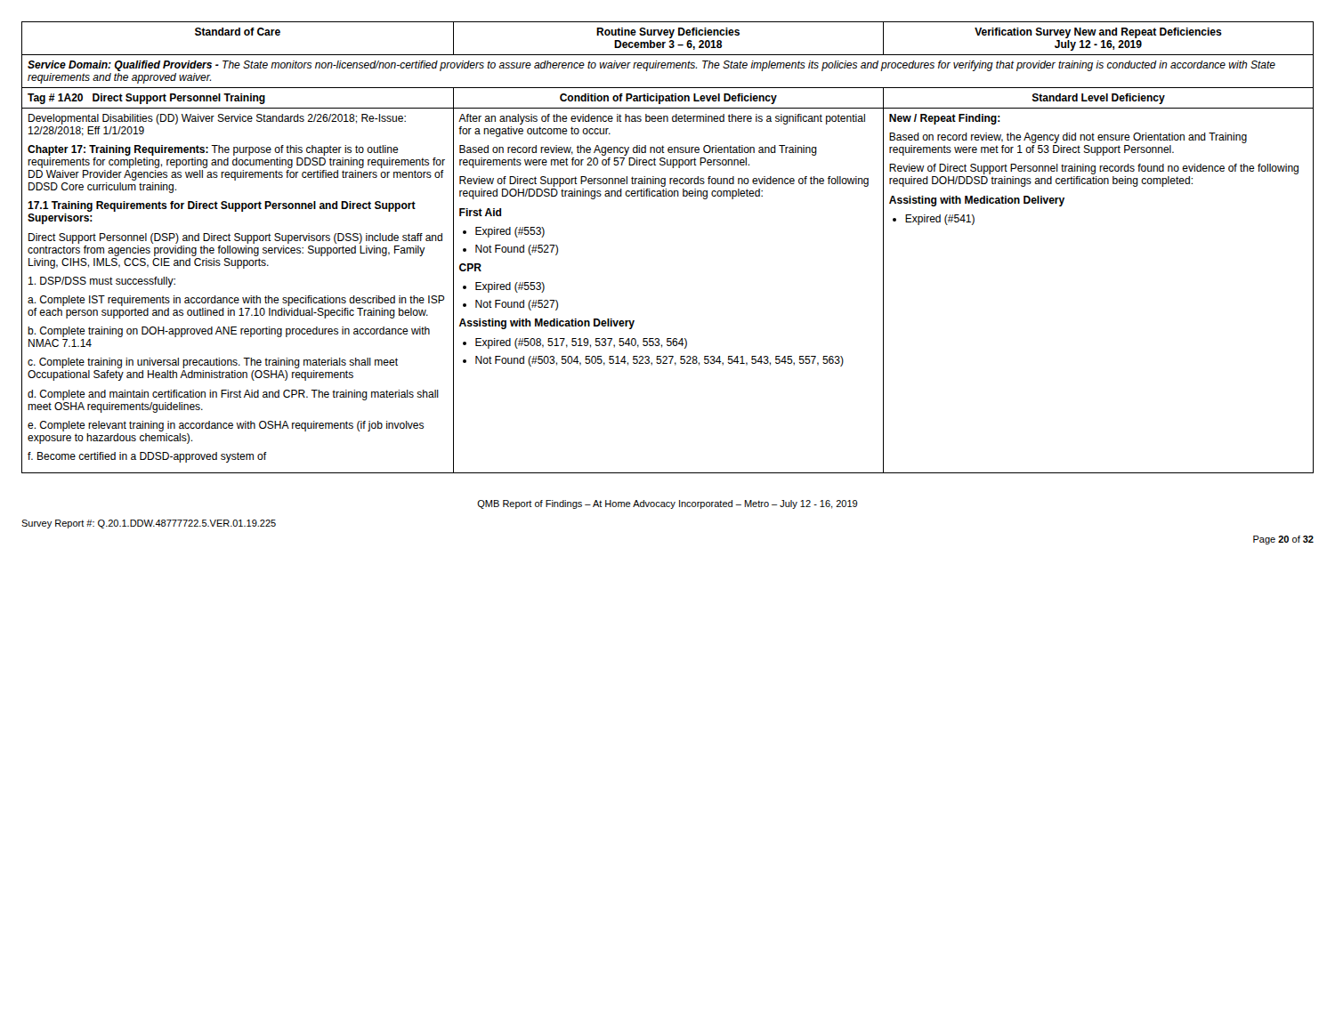| Standard of Care | Routine Survey Deficiencies December 3 – 6, 2018 | Verification Survey New and Repeat Deficiencies July 12 - 16, 2019 |
| --- | --- | --- |
| Service Domain: Qualified Providers - The State monitors non-licensed/non-certified providers to assure adherence to waiver requirements. The State implements its policies and procedures for verifying that provider training is conducted in accordance with State requirements and the approved waiver. |
| Tag # 1A20 Direct Support Personnel Training | Condition of Participation Level Deficiency | Standard Level Deficiency |
| Developmental Disabilities (DD) Waiver Service Standards 2/26/2018; Re-Issue: 12/28/2018; Eff 1/1/2019 Chapter 17: Training Requirements: The purpose of this chapter is to outline requirements for completing, reporting and documenting DDSD training requirements for DD Waiver Provider Agencies as well as requirements for certified trainers or mentors of DDSD Core curriculum training. 17.1 Training Requirements for Direct Support Personnel and Direct Support Supervisors: Direct Support Personnel (DSP) and Direct Support Supervisors (DSS) include staff and contractors from agencies providing the following services: Supported Living, Family Living, CIHS, IMLS, CCS, CIE and Crisis Supports. 1. DSP/DSS must successfully: a. Complete IST requirements in accordance with the specifications described in the ISP of each person supported and as outlined in 17.10 Individual-Specific Training below. b. Complete training on DOH-approved ANE reporting procedures in accordance with NMAC 7.1.14 c. Complete training in universal precautions. The training materials shall meet Occupational Safety and Health Administration (OSHA) requirements d. Complete and maintain certification in First Aid and CPR. The training materials shall meet OSHA requirements/guidelines. e. Complete relevant training in accordance with OSHA requirements (if job involves exposure to hazardous chemicals). f. Become certified in a DDSD-approved system of | After an analysis of the evidence it has been determined there is a significant potential for a negative outcome to occur. Based on record review, the Agency did not ensure Orientation and Training requirements were met for 20 of 57 Direct Support Personnel. Review of Direct Support Personnel training records found no evidence of the following required DOH/DDSD trainings and certification being completed: First Aid Expired (#553) Not Found (#527) CPR Expired (#553) Not Found (#527) Assisting with Medication Delivery Expired (#508, 517, 519, 537, 540, 553, 564) Not Found (#503, 504, 505, 514, 523, 527, 528, 534, 541, 543, 545, 557, 563) | New / Repeat Finding: Based on record review, the Agency did not ensure Orientation and Training requirements were met for 1 of 53 Direct Support Personnel. Review of Direct Support Personnel training records found no evidence of the following required DOH/DDSD trainings and certification being completed: Assisting with Medication Delivery Expired (#541) |
QMB Report of Findings – At Home Advocacy Incorporated – Metro – July 12 - 16, 2019
Survey Report #: Q.20.1.DDW.48777722.5.VER.01.19.225
Page 20 of 32